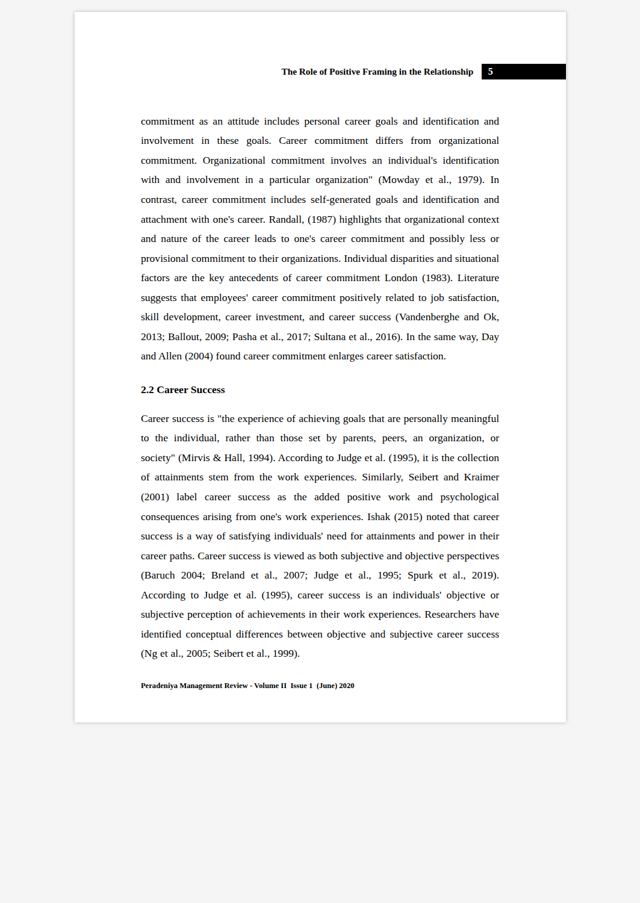The Role of Positive Framing in the Relationship
5
commitment as an attitude includes personal career goals and identification and involvement in these goals. Career commitment differs from organizational commitment. Organizational commitment involves an individual's identification with and involvement in a particular organization" (Mowday et al., 1979). In contrast, career commitment includes self-generated goals and identification and attachment with one's career. Randall, (1987) highlights that organizational context and nature of the career leads to one's career commitment and possibly less or provisional commitment to their organizations. Individual disparities and situational factors are the key antecedents of career commitment London (1983). Literature suggests that employees' career commitment positively related to job satisfaction, skill development, career investment, and career success (Vandenberghe and Ok, 2013; Ballout, 2009; Pasha et al., 2017; Sultana et al., 2016). In the same way, Day and Allen (2004) found career commitment enlarges career satisfaction.
2.2 Career Success
Career success is "the experience of achieving goals that are personally meaningful to the individual, rather than those set by parents, peers, an organization, or society" (Mirvis & Hall, 1994). According to Judge et al. (1995), it is the collection of attainments stem from the work experiences. Similarly, Seibert and Kraimer (2001) label career success as the added positive work and psychological consequences arising from one's work experiences. Ishak (2015) noted that career success is a way of satisfying individuals' need for attainments and power in their career paths. Career success is viewed as both subjective and objective perspectives (Baruch 2004; Breland et al., 2007; Judge et al., 1995; Spurk et al., 2019). According to Judge et al. (1995), career success is an individuals' objective or subjective perception of achievements in their work experiences. Researchers have identified conceptual differences between objective and subjective career success (Ng et al., 2005; Seibert et al., 1999).
Peradeniya Management Review - Volume II Issue 1 (June) 2020